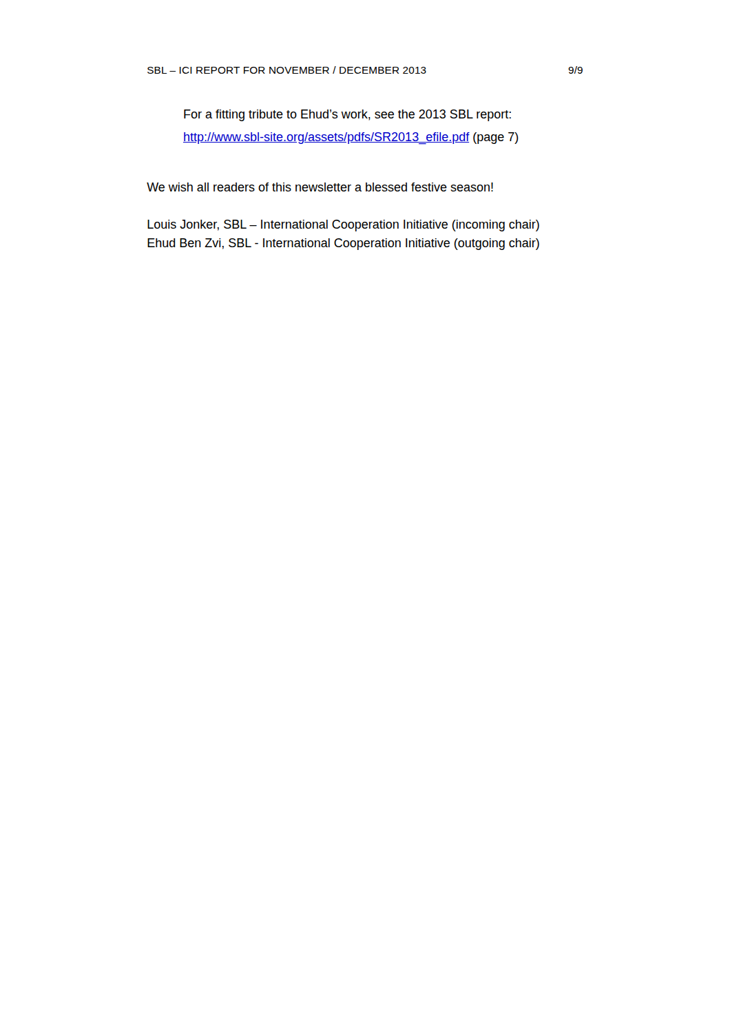SBL – ICI REPORT FOR NOVEMBER / DECEMBER 2013 9/9
For a fitting tribute to Ehud’s work, see the 2013 SBL report:
http://www.sbl-site.org/assets/pdfs/SR2013_efile.pdf (page 7)
We wish all readers of this newsletter a blessed festive season!
Louis Jonker, SBL – International Cooperation Initiative (incoming chair)
Ehud Ben Zvi, SBL - International Cooperation Initiative (outgoing chair)